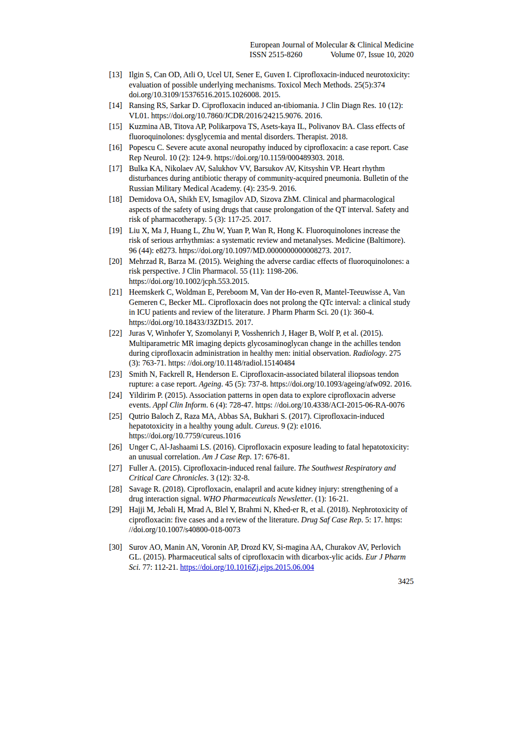European Journal of Molecular & Clinical Medicine ISSN 2515-8260 Volume 07, Issue 10, 2020
[13] Ilgin S, Can OD, Atli O, Ucel UI, Sener E, Guven I. Ciprofloxacin-induced neurotoxicity: evaluation of possible underlying mechanisms. Toxicol Mech Methods. 25(5):374 doi.org/10.3109/15376516.2015.1026008. 2015.
[14] Ransing RS, Sarkar D. Ciprofloxacin induced an-tibiomania. J Clin Diagn Res. 10 (12): VL01. https://doi.org/10.7860/JCDR/2016/24215.9076. 2016.
[15] Kuzmina AB, Titova AP, Polikarpova TS, Asets-kaya IL, Polivanov BA. Class effects of fluoroquinolones: dysglycemia and mental disorders. Therapist. 2018.
[16] Popescu C. Severe acute axonal neuropathy induced by ciprofloxacin: a case report. Case Rep Neurol. 10 (2): 124-9. https://doi.org/10.1159/000489303. 2018.
[17] Bulka KA, Nikolaev AV, Salukhov VV, Barsukov AV, Kitsyshin VP. Heart rhythm disturbances during antibiotic therapy of community-acquired pneumonia. Bulletin of the Russian Military Medical Academy. (4): 235-9. 2016.
[18] Demidova OA, Shikh EV, Ismagilov AD, Sizova ZhM. Clinical and pharmacological aspects of the safety of using drugs that cause prolongation of the QT interval. Safety and risk of pharmacotherapy. 5 (3): 117-25. 2017.
[19] Liu X, Ma J, Huang L, Zhu W, Yuan P, Wan R, Hong K. Fluoroquinolones increase the risk of serious arrhythmias: a systematic review and metanalyses. Medicine (Baltimore). 96 (44): e8273. https://doi.org/10.1097/MD.0000000000008273. 2017.
[20] Mehrzad R, Barza M. (2015). Weighing the adverse cardiac effects of fluoroquinolones: a risk perspective. J Clin Pharmacol. 55 (11): 1198-206. https://doi.org/10.1002/jcph.553.2015.
[21] Heemskerk C, Woldman E, Pereboom M, Van der Ho-even R, Mantel-Teeuwisse A, Van Gemeren C, Becker ML. Ciprofloxacin does not prolong the QTc interval: a clinical study in ICU patients and review of the literature. J Pharm Pharm Sci. 20 (1): 360-4. https://doi.org/10.18433/J3ZD15. 2017.
[22] Juras V, Winhofer Y, Szomolanyi P, Vosshenrich J, Hager B, Wolf P, et al. (2015). Multiparametric MR imaging depicts glycosaminoglycan change in the achilles tendon during ciprofloxacin administration in healthy men: initial observation. Radiology. 275 (3): 763-71. https: //doi.org/10.1148/radiol.15140484
[23] Smith N, Fackrell R, Henderson E. Ciprofloxacin-associated bilateral iliopsoas tendon rupture: a case report. Ageing. 45 (5): 737-8. https://doi.org/10.1093/ageing/afw092. 2016.
[24] Yildirim P. (2015). Association patterns in open data to explore ciprofloxacin adverse events. Appl Clin Inform. 6 (4): 728-47. https: //doi.org/10.4338/ACI-2015-06-RA-0076
[25] Qutrio Baloch Z, Raza MA, Abbas SA, Bukhari S. (2017). Ciprofloxacin-induced hepatotoxicity in a healthy young adult. Cureus. 9 (2): e1016. https://doi.org/10.7759/cureus.1016
[26] Unger C, Al-Jashaami LS. (2016). Ciprofloxacin exposure leading to fatal hepatotoxicity: an unusual correlation. Am J Case Rep. 17: 676-81.
[27] Fuller A. (2015). Ciprofloxacin-induced renal failure. The Southwest Respiratory and Critical Care Chronicles. 3 (12): 32-8.
[28] Savage R. (2018). Ciprofloxacin, enalapril and acute kidney injury: strengthening of a drug interaction signal. WHO Pharmaceuticals Newsletter. (1): 16-21.
[29] Hajji M, Jebali H, Mrad A, Blel Y, Brahmi N, Khed-er R, et al. (2018). Nephrotoxicity of ciprofloxacin: five cases and a review of the literature. Drug Saf Case Rep. 5: 17. https: //doi.org/10.1007/s40800-018-0073
[30] Surov AO, Manin AN, Voronin AP, Drozd KV, Si-magina AA, Churakov AV, Perlovich GL. (2015). Pharmaceutical salts of ciprofloxacin with dicarbox-ylic acids. Eur J Pharm Sci. 77: 112-21. https://doi.org/10.1016Zj.ejps.2015.06.004
3425